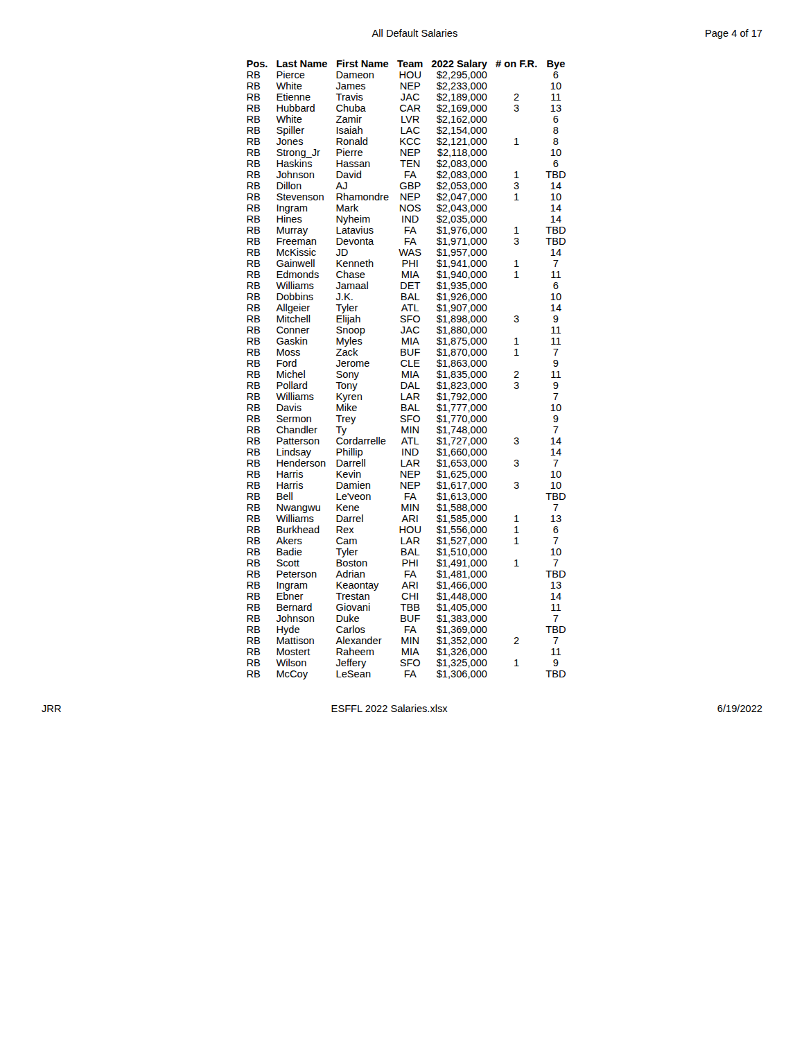All Default Salaries
Page 4 of 17
| Pos. | Last Name | First Name | Team | 2022 Salary | # on F.R. | Bye |
| --- | --- | --- | --- | --- | --- | --- |
| RB | Pierce | Dameon | HOU | $2,295,000 | | 6 |
| RB | White | James | NEP | $2,233,000 | | 10 |
| RB | Etienne | Travis | JAC | $2,189,000 | 2 | 11 |
| RB | Hubbard | Chuba | CAR | $2,169,000 | 3 | 13 |
| RB | White | Zamir | LVR | $2,162,000 | | 6 |
| RB | Spiller | Isaiah | LAC | $2,154,000 | | 8 |
| RB | Jones | Ronald | KCC | $2,121,000 | 1 | 8 |
| RB | Strong_Jr | Pierre | NEP | $2,118,000 | | 10 |
| RB | Haskins | Hassan | TEN | $2,083,000 | | 6 |
| RB | Johnson | David | FA | $2,083,000 | 1 | TBD |
| RB | Dillon | AJ | GBP | $2,053,000 | 3 | 14 |
| RB | Stevenson | Rhamondre | NEP | $2,047,000 | 1 | 10 |
| RB | Ingram | Mark | NOS | $2,043,000 | | 14 |
| RB | Hines | Nyheim | IND | $2,035,000 | | 14 |
| RB | Murray | Latavius | FA | $1,976,000 | 1 | TBD |
| RB | Freeman | Devonta | FA | $1,971,000 | 3 | TBD |
| RB | McKissic | JD | WAS | $1,957,000 | | 14 |
| RB | Gainwell | Kenneth | PHI | $1,941,000 | 1 | 7 |
| RB | Edmonds | Chase | MIA | $1,940,000 | 1 | 11 |
| RB | Williams | Jamaal | DET | $1,935,000 | | 6 |
| RB | Dobbins | J.K. | BAL | $1,926,000 | | 10 |
| RB | Allgeier | Tyler | ATL | $1,907,000 | | 14 |
| RB | Mitchell | Elijah | SFO | $1,898,000 | 3 | 9 |
| RB | Conner | Snoop | JAC | $1,880,000 | | 11 |
| RB | Gaskin | Myles | MIA | $1,875,000 | 1 | 11 |
| RB | Moss | Zack | BUF | $1,870,000 | 1 | 7 |
| RB | Ford | Jerome | CLE | $1,863,000 | | 9 |
| RB | Michel | Sony | MIA | $1,835,000 | 2 | 11 |
| RB | Pollard | Tony | DAL | $1,823,000 | 3 | 9 |
| RB | Williams | Kyren | LAR | $1,792,000 | | 7 |
| RB | Davis | Mike | BAL | $1,777,000 | | 10 |
| RB | Sermon | Trey | SFO | $1,770,000 | | 9 |
| RB | Chandler | Ty | MIN | $1,748,000 | | 7 |
| RB | Patterson | Cordarrelle | ATL | $1,727,000 | 3 | 14 |
| RB | Lindsay | Phillip | IND | $1,660,000 | | 14 |
| RB | Henderson | Darrell | LAR | $1,653,000 | 3 | 7 |
| RB | Harris | Kevin | NEP | $1,625,000 | | 10 |
| RB | Harris | Damien | NEP | $1,617,000 | 3 | 10 |
| RB | Bell | Le'veon | FA | $1,613,000 | | TBD |
| RB | Nwangwu | Kene | MIN | $1,588,000 | | 7 |
| RB | Williams | Darrel | ARI | $1,585,000 | 1 | 13 |
| RB | Burkhead | Rex | HOU | $1,556,000 | 1 | 6 |
| RB | Akers | Cam | LAR | $1,527,000 | 1 | 7 |
| RB | Badie | Tyler | BAL | $1,510,000 | | 10 |
| RB | Scott | Boston | PHI | $1,491,000 | 1 | 7 |
| RB | Peterson | Adrian | FA | $1,481,000 | | TBD |
| RB | Ingram | Keaontay | ARI | $1,466,000 | | 13 |
| RB | Ebner | Trestan | CHI | $1,448,000 | | 14 |
| RB | Bernard | Giovani | TBB | $1,405,000 | | 11 |
| RB | Johnson | Duke | BUF | $1,383,000 | | 7 |
| RB | Hyde | Carlos | FA | $1,369,000 | | TBD |
| RB | Mattison | Alexander | MIN | $1,352,000 | 2 | 7 |
| RB | Mostert | Raheem | MIA | $1,326,000 | | 11 |
| RB | Wilson | Jeffery | SFO | $1,325,000 | 1 | 9 |
| RB | McCoy | LeSean | FA | $1,306,000 | | TBD |
JRR
ESFFL 2022 Salaries.xlsx
6/19/2022